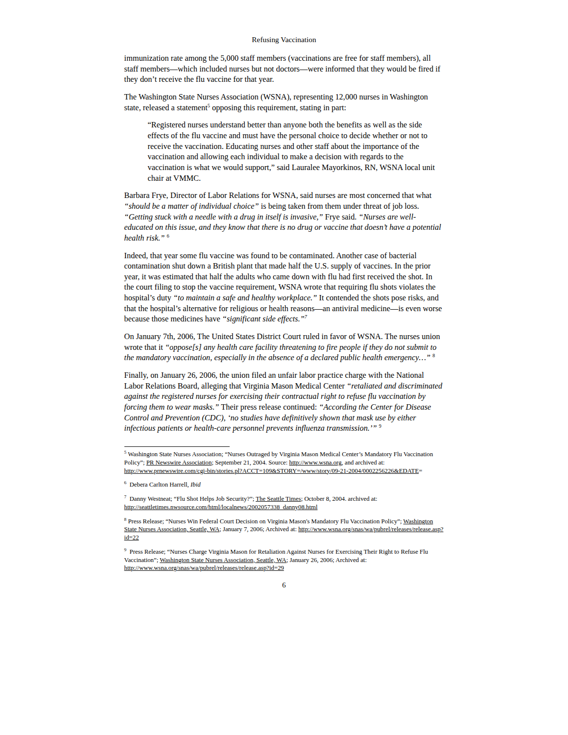Refusing Vaccination
immunization rate among the 5,000 staff members (vaccinations are free for staff members), all staff members—which included nurses but not doctors—were informed that they would be fired if they don’t receive the flu vaccine for that year.
The Washington State Nurses Association (WSNA), representing 12,000 nurses in Washington state, released a statement5 opposing this requirement, stating in part:
“Registered nurses understand better than anyone both the benefits as well as the side effects of the flu vaccine and must have the personal choice to decide whether or not to receive the vaccination. Educating nurses and other staff about the importance of the vaccination and allowing each individual to make a decision with regards to the vaccination is what we would support,” said Lauralee Mayorkinos, RN, WSNA local unit chair at VMMC.
Barbara Frye, Director of Labor Relations for WSNA, said nurses are most concerned that what “should be a matter of individual choice” is being taken from them under threat of job loss. “Getting stuck with a needle with a drug in itself is invasive,” Frye said. “Nurses are well-educated on this issue, and they know that there is no drug or vaccine that doesn’t have a potential health risk.” 6
Indeed, that year some flu vaccine was found to be contaminated. Another case of bacterial contamination shut down a British plant that made half the U.S. supply of vaccines. In the prior year, it was estimated that half the adults who came down with flu had first received the shot. In the court filing to stop the vaccine requirement, WSNA wrote that requiring flu shots violates the hospital’s duty “to maintain a safe and healthy workplace.” It contended the shots pose risks, and that the hospital’s alternative for religious or health reasons—an antiviral medicine—is even worse because those medicines have “significant side effects.”7
On January 7th, 2006, The United States District Court ruled in favor of WSNA. The nurses union wrote that it “oppose[s] any health care facility threatening to fire people if they do not submit to the mandatory vaccination, especially in the absence of a declared public health emergency…” 8
Finally, on January 26, 2006, the union filed an unfair labor practice charge with the National Labor Relations Board, alleging that Virginia Mason Medical Center “retaliated and discriminated against the registered nurses for exercising their contractual right to refuse flu vaccination by forcing them to wear masks.” Their press release continued: “According the Center for Disease Control and Prevention (CDC), ‘no studies have definitively shown that mask use by either infectious patients or health-care personnel prevents influenza transmission.’” 9
5 Washington State Nurses Association; “Nurses Outraged by Virginia Mason Medical Center’s Mandatory Flu Vaccination Policy”; PR Newswire Association; September 21, 2004. Source: http://www.wsna.org, and archived at:
http://www.prnewswire.com/cgi-bin/stories.pl?ACCT=109&STORY=/www/story/09-21-2004/0002256226&EDATE=
6 Debera Carlton Harrell, Ibid
7 Danny Westneat; “Flu Shot Helps Job Security?”; The Seattle Times; October 8, 2004. archived at:
http://seattletimes.nwsource.com/html/localnews/2002057338_danny08.html
8 Press Release; “Nurses Win Federal Court Decision on Virginia Mason's Mandatory Flu Vaccination Policy”; Washington State Nurses Association, Seattle, WA; January 7, 2006; Archived at: http://www.wsna.org/snas/wa/pubrel/releases/release.asp?id=22
9 Press Release; “Nurses Charge Virginia Mason for Retaliation Against Nurses for Exercising Their Right to Refuse Flu Vaccination”; Washington State Nurses Association, Seattle, WA; January 26, 2006; Archived at:
http://www.wsna.org/snas/wa/pubrel/releases/release.asp?id=29
6